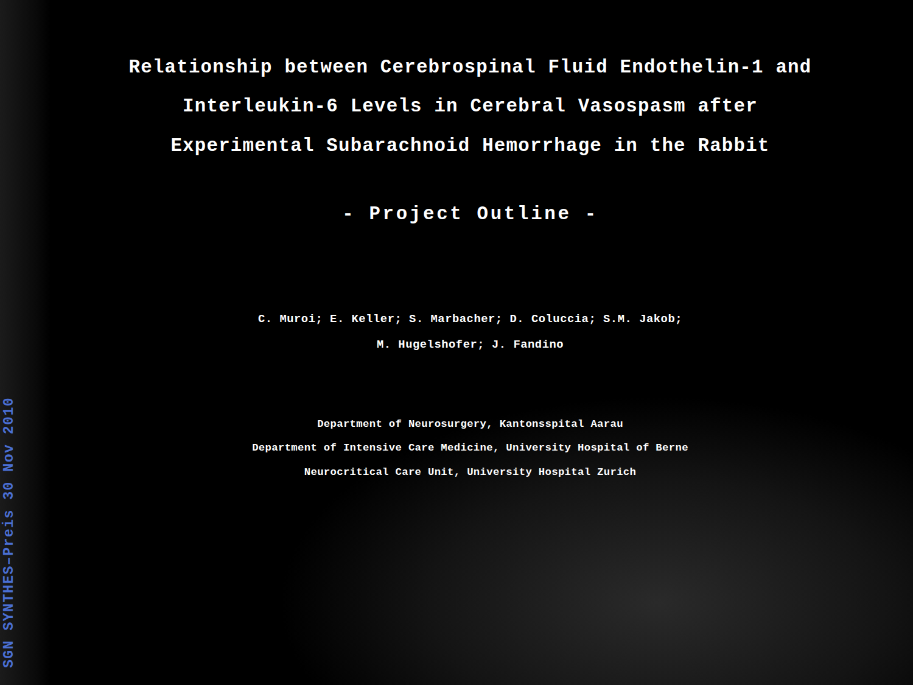SGN SYNTHES–Preis 30 Nov 2010
Relationship between Cerebrospinal Fluid Endothelin-1 and Interleukin-6 Levels in Cerebral Vasospasm after Experimental Subarachnoid Hemorrhage in the Rabbit
- Project Outline -
C. Muroi; E. Keller; S. Marbacher; D. Coluccia; S.M. Jakob;
M. Hugelshofer; J. Fandino
Department of Neurosurgery, Kantonsspital Aarau
Department of Intensive Care Medicine, University Hospital of Berne
Neurocritical Care Unit, University Hospital Zurich